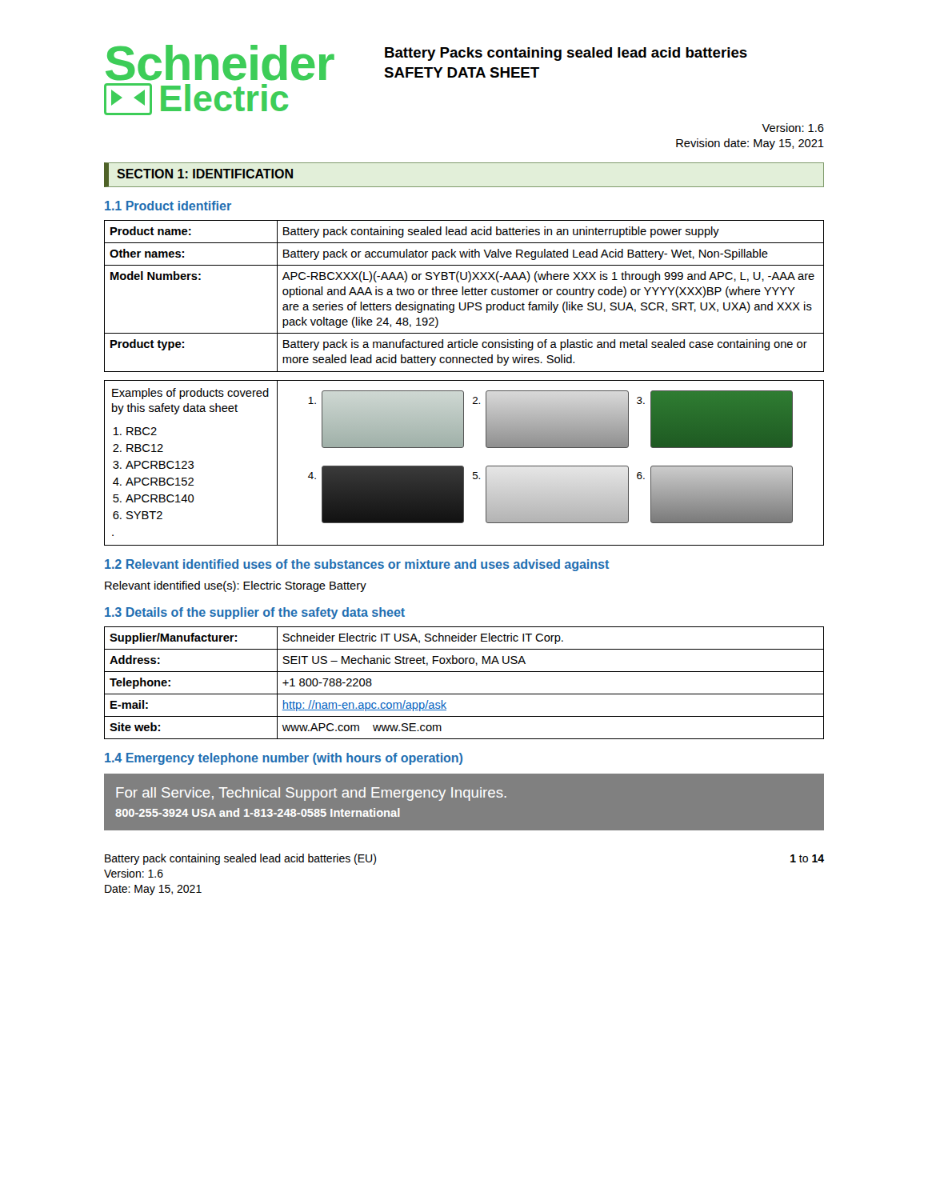Schneider
Electric
Battery Packs containing sealed lead acid batteries
SAFETY DATA SHEET
Version: 1.6
Revision date: May 15, 2021
SECTION 1: IDENTIFICATION
1.1 Product identifier
| Product name: | Battery pack containing sealed lead acid batteries in an uninterruptible power supply |
| Other names: | Battery pack or accumulator pack with Valve Regulated Lead Acid Battery- Wet, Non-Spillable |
| Model Numbers: | APC-RBCXXX(L)(-AAA) or SYBT(U)XXX(-AAA) (where XXX is 1 through 999 and APC, L, U, -AAA are optional and AAA is a two or three letter customer or country code) or YYYY(XXX)BP (where YYYY are a series of letters designating UPS product family (like SU, SUA, SCR, SRT, UX, UXA) and XXX is pack voltage (like 24, 48, 192) |
| Product type: | Battery pack is a manufactured article consisting of a plastic and metal sealed case containing one or more sealed lead acid battery connected by wires. Solid. |
| Examples of products covered by this safety data sheet RBC2 RBC12 APCRBC123 APCRBC152 APCRBC140 SYBT2 . | 1. 2. 3. 4. 5. 6. |
1.2 Relevant identified uses of the substances or mixture and uses advised against
Relevant identified use(s): Electric Storage Battery
1.3 Details of the supplier of the safety data sheet
| Supplier/Manufacturer: | Schneider Electric IT USA, Schneider Electric IT Corp. |
| Address: | SEIT US – Mechanic Street, Foxboro, MA USA |
| Telephone: | +1 800-788-2208 |
| E-mail: | http: //nam-en.apc.com/app/ask |
| Site web: | www.APC.com www.SE.com |
1.4 Emergency telephone number (with hours of operation)
For all Service, Technical Support and Emergency Inquires.
800-255-3924 USA and 1-813-248-0585 International
Battery pack containing sealed lead acid batteries (EU)
Version: 1.6
Date: May 15, 2021
1 to 14